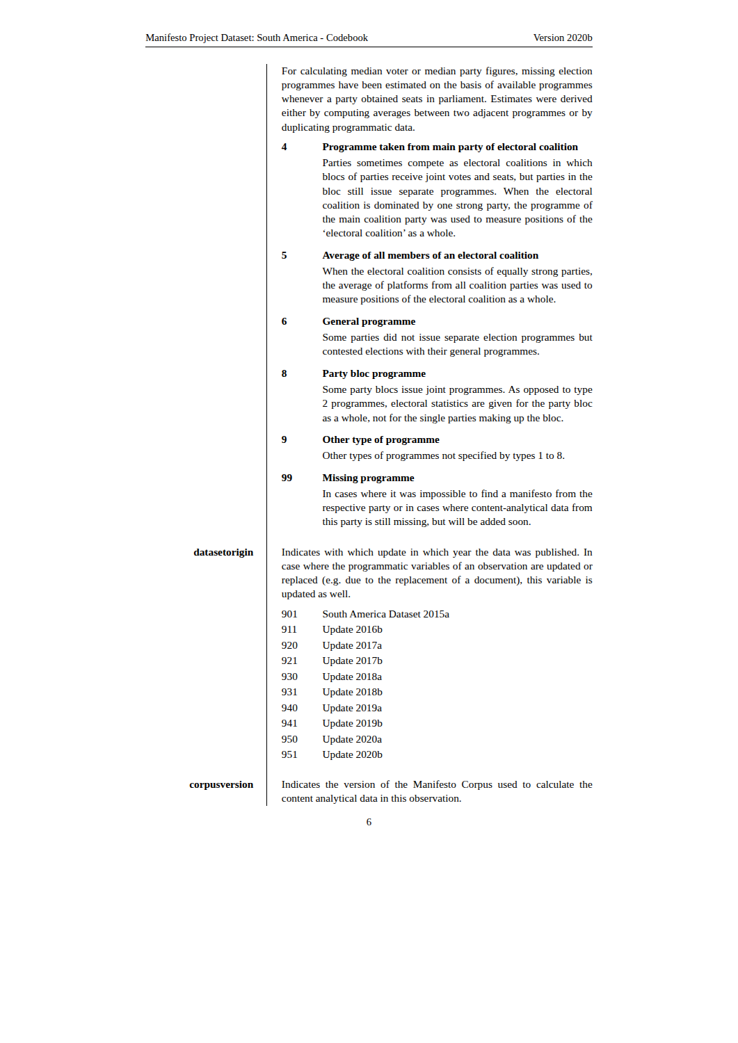Manifesto Project Dataset: South America - Codebook
Version 2020b
For calculating median voter or median party figures, missing election programmes have been estimated on the basis of available programmes whenever a party obtained seats in parliament. Estimates were derived either by computing averages between two adjacent programmes or by duplicating programmatic data.
4
Programme taken from main party of electoral coalition
Parties sometimes compete as electoral coalitions in which blocs of parties receive joint votes and seats, but parties in the bloc still issue separate programmes. When the electoral coalition is dominated by one strong party, the programme of the main coalition party was used to measure positions of the ‘electoral coalition’ as a whole.
5
Average of all members of an electoral coalition
When the electoral coalition consists of equally strong parties, the average of platforms from all coalition parties was used to measure positions of the electoral coalition as a whole.
6
General programme
Some parties did not issue separate election programmes but contested elections with their general programmes.
8
Party bloc programme
Some party blocs issue joint programmes. As opposed to type 2 programmes, electoral statistics are given for the party bloc as a whole, not for the single parties making up the bloc.
9
Other type of programme
Other types of programmes not specified by types 1 to 8.
99
Missing programme
In cases where it was impossible to find a manifesto from the respective party or in cases where content-analytical data from this party is still missing, but will be added soon.
datasetorigin
Indicates with which update in which year the data was published. In case where the programmatic variables of an observation are updated or replaced (e.g. due to the replacement of a document), this variable is updated as well.
901
South America Dataset 2015a
911
Update 2016b
920
Update 2017a
921
Update 2017b
930
Update 2018a
931
Update 2018b
940
Update 2019a
941
Update 2019b
950
Update 2020a
951
Update 2020b
corpusversion
Indicates the version of the Manifesto Corpus used to calculate the content analytical data in this observation.
6